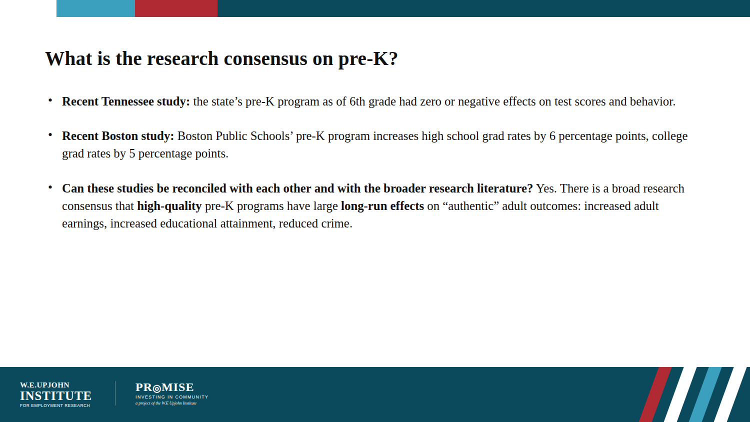What is the research consensus on pre-K?
Recent Tennessee study: the state’s pre-K program as of 6th grade had zero or negative effects on test scores and behavior.
Recent Boston study: Boston Public Schools’ pre-K program increases high school grad rates by 6 percentage points, college grad rates by 5 percentage points.
Can these studies be reconciled with each other and with the broader research literature? Yes. There is a broad research consensus that high-quality pre-K programs have large long-run effects on “authentic” adult outcomes: increased adult earnings, increased educational attainment, reduced crime.
W.E.UPJOHN INSTITUTE FOR EMPLOYMENT RESEARCH
PR◎MISE INVESTING IN COMMUNITY a project of the W.E Upjohn Institute